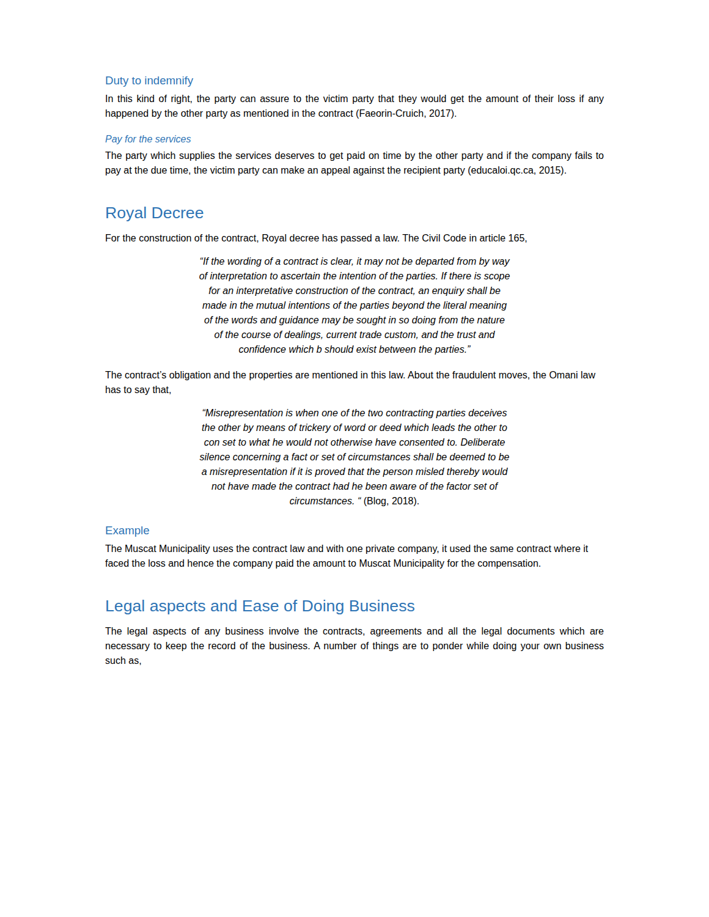Duty to indemnify
In this kind of right, the party can assure to the victim party that they would get the amount of their loss if any happened by the other party as mentioned in the contract (Faeorin-Cruich, 2017).
Pay for the services
The party which supplies the services deserves to get paid on time by the other party and if the company fails to pay at the due time, the victim party can make an appeal against the recipient party (educaloi.qc.ca, 2015).
Royal Decree
For the construction of the contract, Royal decree has passed a law. The Civil Code in article 165,
“If the wording of a contract is clear, it may not be departed from by way of interpretation to ascertain the intention of the parties. If there is scope for an interpretative construction of the contract, an enquiry shall be made in the mutual intentions of the parties beyond the literal meaning of the words and guidance may be sought in so doing from the nature of the course of dealings, current trade custom, and the trust and confidence which b should exist between the parties.”
The contract’s obligation and the properties are mentioned in this law. About the fraudulent moves, the Omani law has to say that,
“Misrepresentation is when one of the two contracting parties deceives the other by means of trickery of word or deed which leads the other to con set to what he would not otherwise have consented to. Deliberate silence concerning a fact or set of circumstances shall be deemed to be a misrepresentation if it is proved that the person misled thereby would not have made the contract had he been aware of the factor set of circumstances. “ (Blog, 2018).
Example
The Muscat Municipality uses the contract law and with one private company, it used the same contract where it faced the loss and hence the company paid the amount to Muscat Municipality for the compensation.
Legal aspects and Ease of Doing Business
The legal aspects of any business involve the contracts, agreements and all the legal documents which are necessary to keep the record of the business. A number of things are to ponder while doing your own business such as,